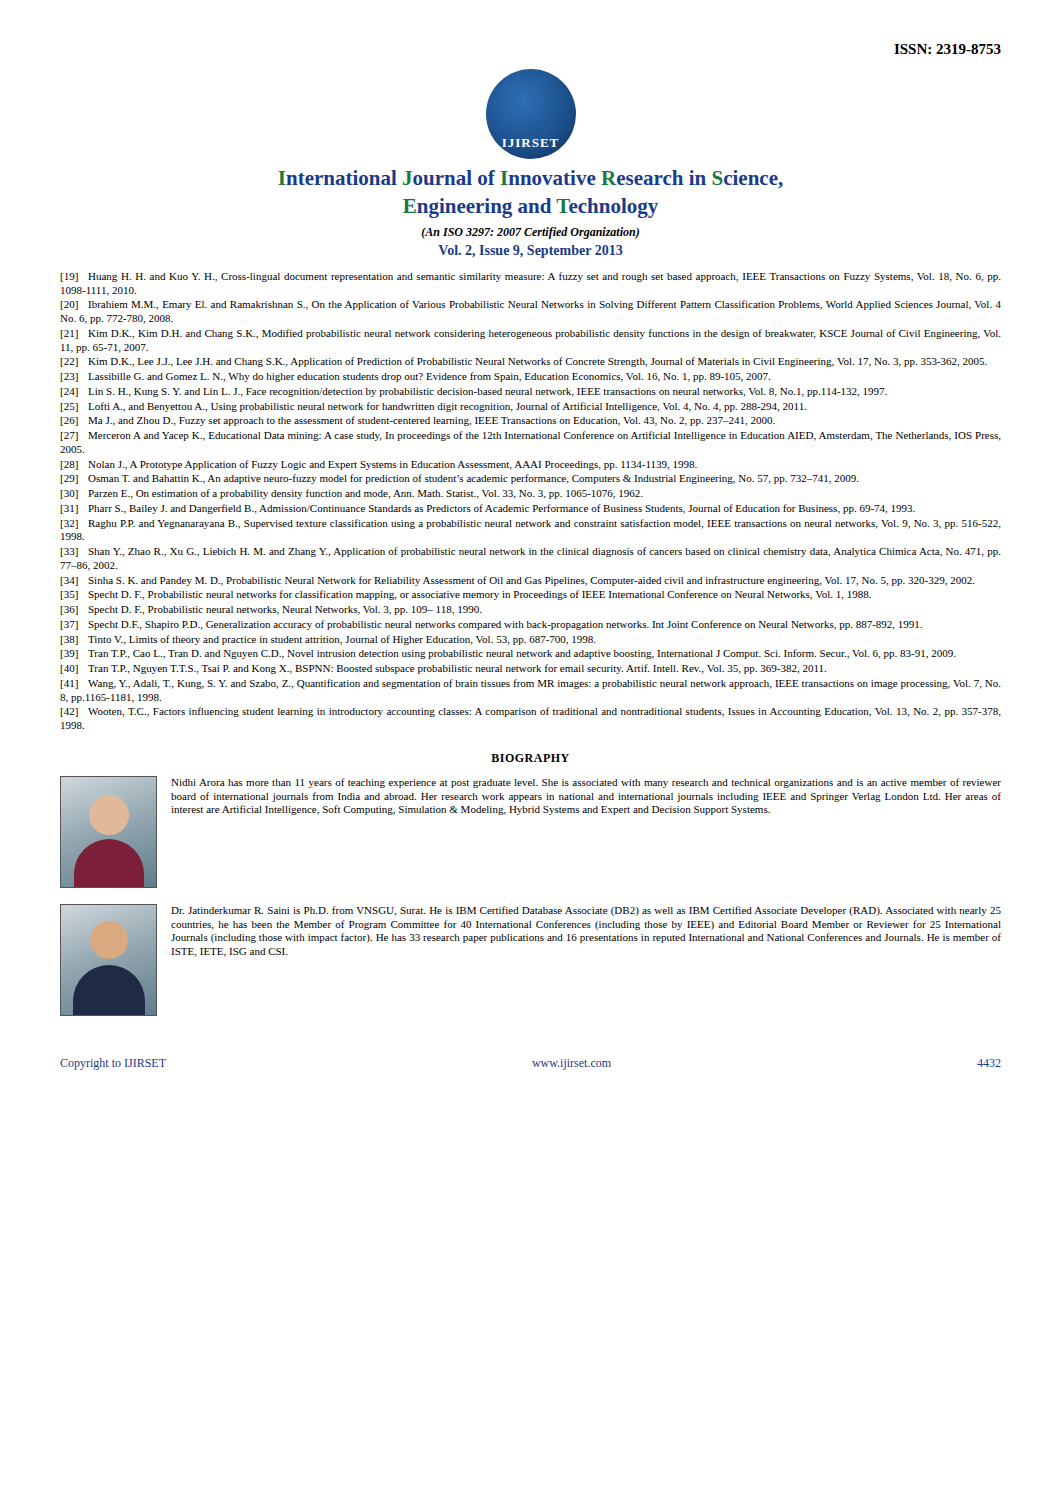ISSN: 2319-8753
International Journal of Innovative Research in Science,
Engineering and Technology
(An ISO 3297: 2007 Certified Organization)
Vol. 2, Issue 9, September 2013
[19] Huang H. H. and Kuo Y. H., Cross-lingual document representation and semantic similarity measure: A fuzzy set and rough set based approach, IEEE Transactions on Fuzzy Systems, Vol. 18, No. 6, pp. 1098-1111, 2010.
[20] Ibrahiem M.M., Emary El. and Ramakrishnan S., On the Application of Various Probabilistic Neural Networks in Solving Different Pattern Classification Problems, World Applied Sciences Journal, Vol. 4 No. 6, pp. 772-780, 2008.
[21] Kim D.K., Kim D.H. and Chang S.K., Modified probabilistic neural network considering heterogeneous probabilistic density functions in the design of breakwater, KSCE Journal of Civil Engineering, Vol. 11, pp. 65-71, 2007.
[22] Kim D.K., Lee J.J., Lee J.H. and Chang S.K., Application of Prediction of Probabilistic Neural Networks of Concrete Strength, Journal of Materials in Civil Engineering, Vol. 17, No. 3, pp. 353-362, 2005.
[23] Lassibille G. and Gomez L. N., Why do higher education students drop out? Evidence from Spain, Education Economics, Vol. 16, No. 1, pp. 89-105, 2007.
[24] Lin S. H., Kung S. Y. and Lin L. J., Face recognition/detection by probabilistic decision-based neural network, IEEE transactions on neural networks, Vol. 8, No.1, pp.114-132, 1997.
[25] Lofti A., and Benyettou A., Using probabilistic neural network for handwritten digit recognition, Journal of Artificial Intelligence, Vol. 4, No. 4, pp. 288-294, 2011.
[26] Ma J., and Zhou D., Fuzzy set approach to the assessment of student-centered learning, IEEE Transactions on Education, Vol. 43, No. 2, pp. 237–241, 2000.
[27] Merceron A and Yacep K., Educational Data mining: A case study, In proceedings of the 12th International Conference on Artificial Intelligence in Education AIED, Amsterdam, The Netherlands, IOS Press, 2005.
[28] Nolan J., A Prototype Application of Fuzzy Logic and Expert Systems in Education Assessment, AAAI Proceedings, pp. 1134-1139, 1998.
[29] Osman T. and Bahattin K., An adaptive neuro-fuzzy model for prediction of student’s academic performance, Computers & Industrial Engineering, No. 57, pp. 732–741, 2009.
[30] Parzen E., On estimation of a probability density function and mode, Ann. Math. Statist., Vol. 33, No. 3, pp. 1065-1076, 1962.
[31] Pharr S., Bailey J. and Dangerfield B., Admission/Continuance Standards as Predictors of Academic Performance of Business Students, Journal of Education for Business, pp. 69-74, 1993.
[32] Raghu P.P. and Yegnanarayana B., Supervised texture classification using a probabilistic neural network and constraint satisfaction model, IEEE transactions on neural networks, Vol. 9, No. 3, pp. 516-522, 1998.
[33] Shan Y., Zhao R., Xu G., Liebich H. M. and Zhang Y., Application of probabilistic neural network in the clinical diagnosis of cancers based on clinical chemistry data, Analytica Chimica Acta, No. 471, pp. 77–86, 2002.
[34] Sinha S. K. and Pandey M. D., Probabilistic Neural Network for Reliability Assessment of Oil and Gas Pipelines, Computer-aided civil and infrastructure engineering, Vol. 17, No. 5, pp. 320-329, 2002.
[35] Specht D. F., Probabilistic neural networks for classification mapping, or associative memory in Proceedings of IEEE International Conference on Neural Networks, Vol. 1, 1988.
[36] Specht D. F., Probabilistic neural networks, Neural Networks, Vol. 3, pp. 109– 118, 1990.
[37] Specht D.F., Shapiro P.D., Generalization accuracy of probabilistic neural networks compared with back-propagation networks. Int Joint Conference on Neural Networks, pp. 887-892, 1991.
[38] Tinto V., Limits of theory and practice in student attrition, Journal of Higher Education, Vol. 53, pp. 687-700, 1998.
[39] Tran T.P., Cao L., Tran D. and Nguyen C.D., Novel intrusion detection using probabilistic neural network and adaptive boosting, International J Comput. Sci. Inform. Secur., Vol. 6, pp. 83-91, 2009.
[40] Tran T.P., Nguyen T.T.S., Tsai P. and Kong X., BSPNN: Boosted subspace probabilistic neural network for email security. Artif. Intell. Rev., Vol. 35, pp. 369-382, 2011.
[41] Wang, Y., Adali, T., Kung, S. Y. and Szabo, Z., Quantification and segmentation of brain tissues from MR images: a probabilistic neural network approach, IEEE transactions on image processing, Vol. 7, No. 8, pp.1165-1181, 1998.
[42] Wooten, T.C., Factors influencing student learning in introductory accounting classes: A comparison of traditional and nontraditional students, Issues in Accounting Education, Vol. 13, No. 2, pp. 357-378, 1998.
BIOGRAPHY
Nidhi Arora has more than 11 years of teaching experience at post graduate level. She is associated with many research and technical organizations and is an active member of reviewer board of international journals from India and abroad. Her research work appears in national and international journals including IEEE and Springer Verlag London Ltd. Her areas of interest are Artificial Intelligence, Soft Computing, Simulation & Modeling, Hybrid Systems and Expert and Decision Support Systems.
Dr. Jatinderkumar R. Saini is Ph.D. from VNSGU, Surat. He is IBM Certified Database Associate (DB2) as well as IBM Certified Associate Developer (RAD). Associated with nearly 25 countries, he has been the Member of Program Committee for 40 International Conferences (including those by IEEE) and Editorial Board Member or Reviewer for 25 International Journals (including those with impact factor). He has 33 research paper publications and 16 presentations in reputed International and National Conferences and Journals. He is member of ISTE, IETE, ISG and CSI.
Copyright to IJIRSET
www.ijirset.com
4432